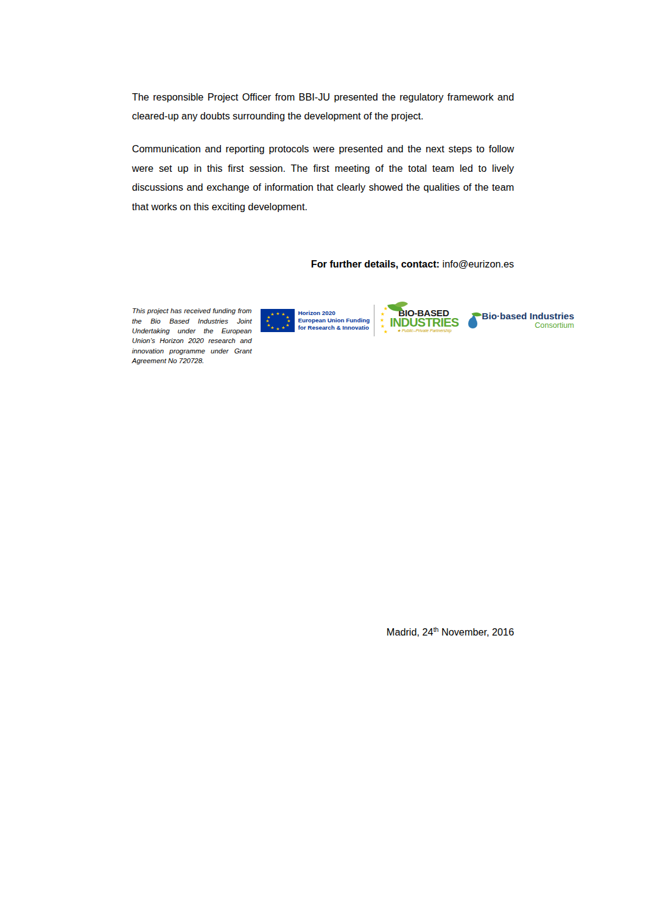The responsible Project Officer from BBI-JU presented the regulatory framework and cleared-up any doubts surrounding the development of the project.
Communication and reporting protocols were presented and the next steps to follow were set up in this first session. The first meeting of the total team led to lively discussions and exchange of information that clearly showed the qualities of the team that works on this exciting development.
For further details, contact: info@eurizon.es
This project has received funding from the Bio Based Industries Joint Undertaking under the European Union’s Horizon 2020 research and innovation programme under Grant Agreement No 720728.
★ ★ ★ ★ ★ ★ ★ ★ ★ ★ ★ ★
Horizon 2020 European Union Funding for Research & Innovatio
★ ★ ★ ★ ★
BIO-BASED INDUSTRIES ★ Public–Private Partnership
Bio·based Industries Consortium
Madrid, 24th November, 2016